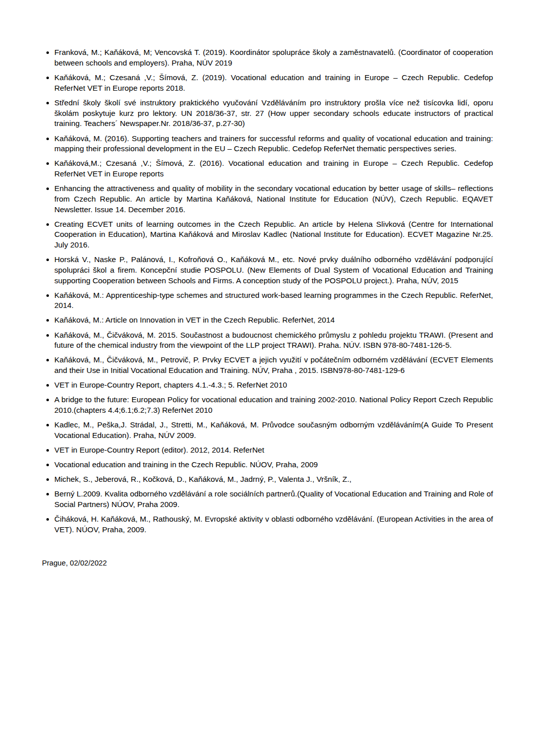Franková, M.; Kaňáková, M; Vencovská T. (2019). Koordinátor spolupráce školy a zaměstnavatelů. (Coordinator of cooperation between schools and employers). Praha, NÚV 2019
Kaňáková, M.; Czesaná ,V.; Šímová, Z. (2019). Vocational education and training in Europe – Czech Republic. Cedefop ReferNet VET in Europe reports 2018.
Střední školy školí své instruktory praktického vyučování Vzděláváním pro instruktory prošla více než tisícovka lidí, oporu školám poskytuje kurz pro lektory. UN 2018/36-37, str. 27 (How upper secondary schools educate instructors of practical training. Teachers´ Newspaper.Nr. 2018/36-37, p.27-30)
Kaňáková, M. (2016). Supporting teachers and trainers for successful reforms and quality of vocational education and training: mapping their professional development in the EU – Czech Republic. Cedefop ReferNet thematic perspectives series.
Kaňáková,M.; Czesaná ,V.; Šímová, Z. (2016). Vocational education and training in Europe – Czech Republic. Cedefop ReferNet VET in Europe reports
Enhancing the attractiveness and quality of mobility in the secondary vocational education by better usage of skills– reflections from Czech Republic. An article by Martina Kaňáková, National Institute for Education (NÚV), Czech Republic. EQAVET Newsletter. Issue 14. December 2016.
Creating ECVET units of learning outcomes in the Czech Republic. An article by Helena Slivková (Centre for International Cooperation in Education), Martina Kaňáková and Miroslav Kadlec (National Institute for Education). ECVET Magazine Nr.25. July 2016.
Horská V., Naske P., Palánová, I., Kofroňová O., Kaňáková M., etc. Nové prvky duálního odborného vzdělávání podporující spolupráci škol a firem. Koncepční studie POSPOLU. (New Elements of Dual System of Vocational Education and Training supporting Cooperation between Schools and Firms. A conception study of the POSPOLU project.). Praha, NÚV, 2015
Kaňáková, M.: Apprenticeship-type schemes and structured work-based learning programmes in the Czech Republic. ReferNet, 2014.
Kaňáková, M.: Article on Innovation in VET in the Czech Republic. ReferNet, 2014
Kaňáková, M., Čičváková, M. 2015. Součastnost a budoucnost chemického průmyslu z pohledu projektu TRAWI. (Present and future of the chemical industry from the viewpoint of the LLP project TRAWI). Praha. NÚV. ISBN 978-80-7481-126-5.
Kaňáková, M., Čičváková, M., Petrovič, P. Prvky ECVET a jejich využití v počátečním odborném vzdělávání (ECVET Elements and their Use in Initial Vocational Education and Training. NÚV, Praha , 2015. ISBN978-80-7481-129-6
VET in Europe-Country Report, chapters 4.1.-4.3.; 5. ReferNet 2010
A bridge to the future: European Policy for vocational education and training 2002-2010. National Policy Report Czech Republic 2010.(chapters 4.4;6.1;6.2;7.3) ReferNet 2010
Kadlec, M., Peška,J. Strádal, J., Stretti, M., Kaňáková, M. Průvodce současným odborným vzděláváním(A Guide To Present Vocational Education). Praha, NÚV 2009.
VET in Europe-Country Report (editor). 2012, 2014. ReferNet
Vocational education and training in the Czech Republic. NÚOV, Praha, 2009
Michek, S., Jeberová, R., Kočková, D., Kaňáková, M., Jadrný, P., Valenta J., Vršník, Z.,
Berný L.2009. Kvalita odborného vzdělávání a role sociálních partnerů.(Quality of Vocational Education and Training and Role of Social Partners) NÚOV, Praha 2009.
Čiháková, H. Kaňáková, M., Rathouský, M. Evropské aktivity v oblasti odborného vzdělávání. (European Activities in the area of VET). NÚOV, Praha, 2009.
Prague, 02/02/2022